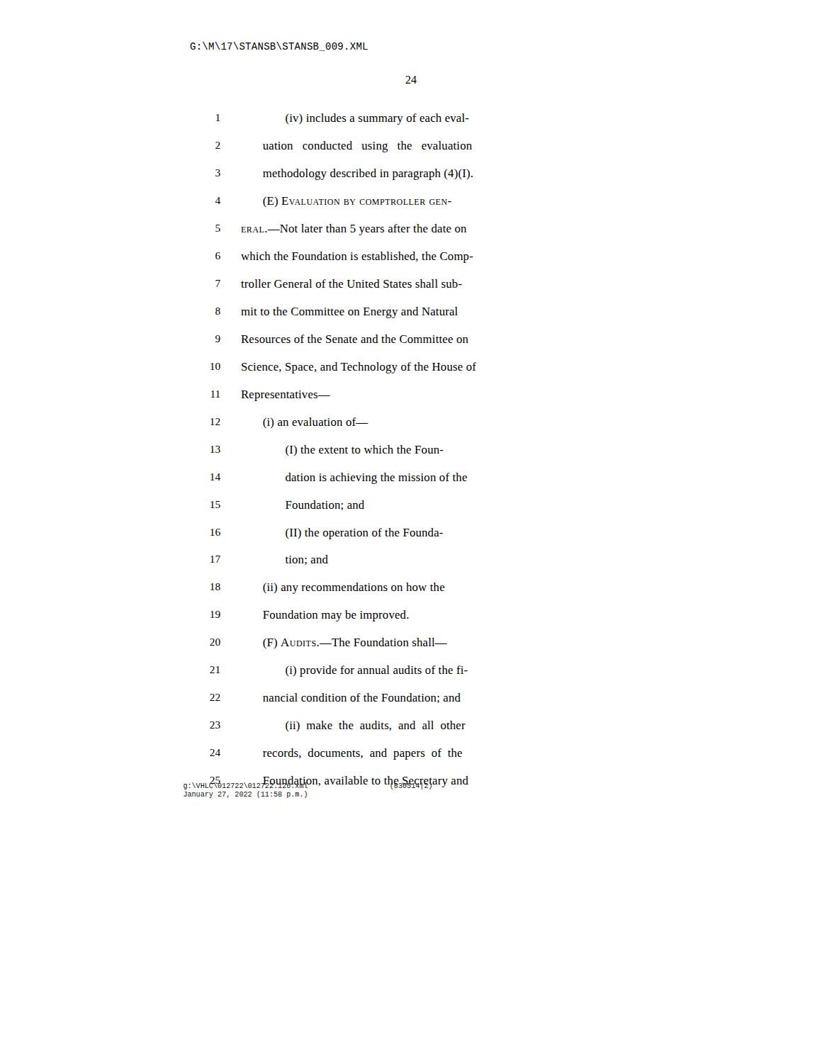G:\M\17\STANSB\STANSB_009.XML
24
| 1 | (iv) includes a summary of each eval- |
| 2 | uation conducted using the evaluation |
| 3 | methodology described in paragraph (4)(I). |
| 4 | (E) Evaluation by comptroller gen- |
| 5 | eral .—Not later than 5 years after the date on |
| 6 | which the Foundation is established, the Comp- |
| 7 | troller General of the United States shall sub- |
| 8 | mit to the Committee on Energy and Natural |
| 9 | Resources of the Senate and the Committee on |
| 10 | Science, Space, and Technology of the House of |
| 11 | Representatives— |
| 12 | (i) an evaluation of— |
| 13 | (I) the extent to which the Foun- |
| 14 | dation is achieving the mission of the |
| 15 | Foundation; and |
| 16 | (II) the operation of the Founda- |
| 17 | tion; and |
| 18 | (ii) any recommendations on how the |
| 19 | Foundation may be improved. |
| 20 | (F) Audits .—The Foundation shall— |
| 21 | (i) provide for annual audits of the fi- |
| 22 | nancial condition of the Foundation; and |
| 23 | (ii) make the audits, and all other |
| 24 | records, documents, and papers of the |
| 25 | Foundation, available to the Secretary and |
g:\VHLC\012722\012722.126.xml (830514|2)
January 27, 2022 (11:58 p.m.)